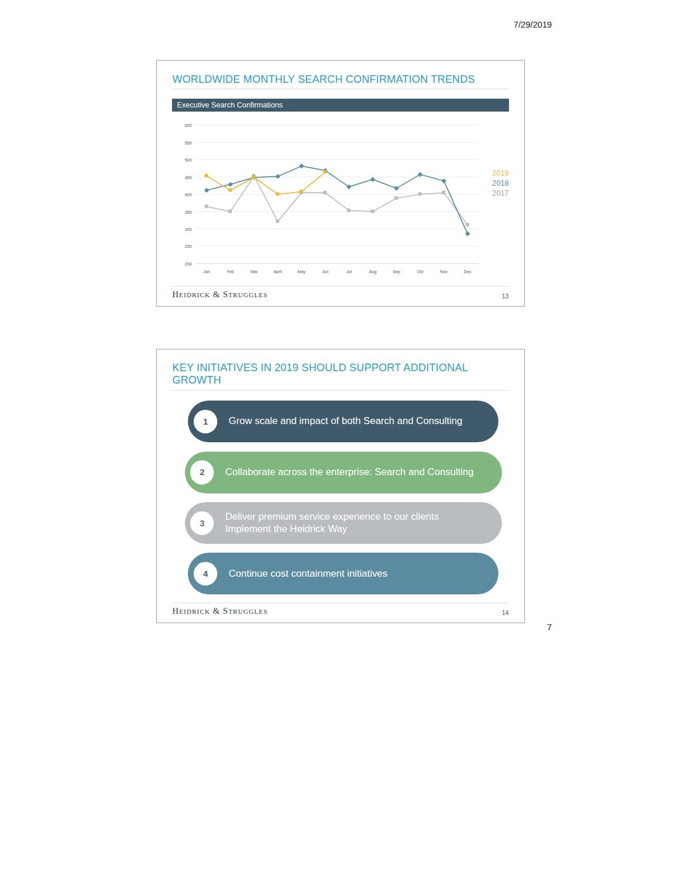7/29/2019
WORLDWIDE MONTHLY SEARCH CONFIRMATION TRENDS
Executive Search Confirmations
600 550 500 450 400 350 300 250 200 Jan Feb Mar April May Jun Jul Aug Sep Oct Nov Dec
2019
2018
2017
HEIDRICK & STRUGGLES
13
KEY INITIATIVES IN 2019 SHOULD SUPPORT ADDITIONAL GROWTH
1 Grow scale and impact of both Search and Consulting
2 Collaborate across the enterprise: Search and Consulting
3 Deliver premium service experience to our clients Implement the Heidrick Way
4 Continue cost containment initiatives
HEIDRICK & STRUGGLES
14
7